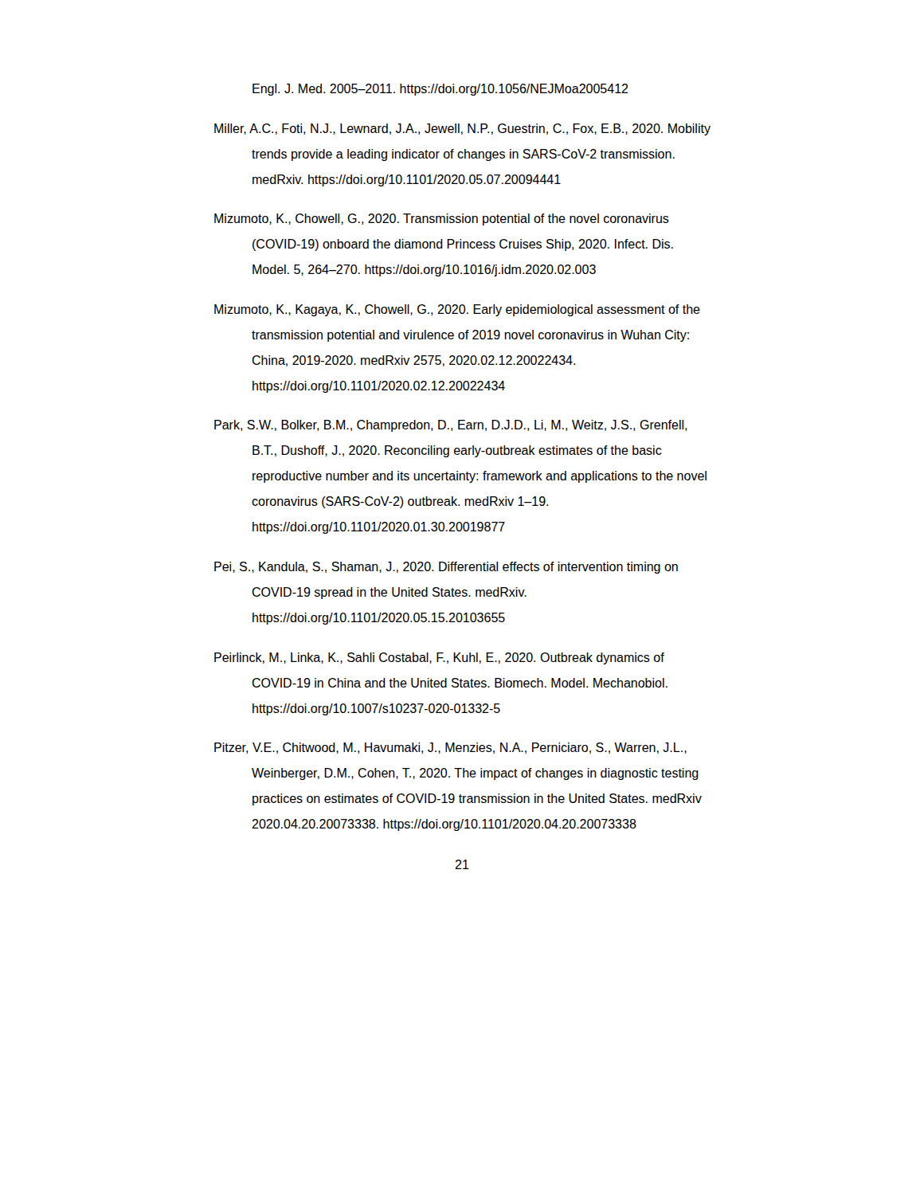Engl. J. Med. 2005–2011. https://doi.org/10.1056/NEJMoa2005412
Miller, A.C., Foti, N.J., Lewnard, J.A., Jewell, N.P., Guestrin, C., Fox, E.B., 2020. Mobility trends provide a leading indicator of changes in SARS-CoV-2 transmission. medRxiv. https://doi.org/10.1101/2020.05.07.20094441
Mizumoto, K., Chowell, G., 2020. Transmission potential of the novel coronavirus (COVID-19) onboard the diamond Princess Cruises Ship, 2020. Infect. Dis. Model. 5, 264–270. https://doi.org/10.1016/j.idm.2020.02.003
Mizumoto, K., Kagaya, K., Chowell, G., 2020. Early epidemiological assessment of the transmission potential and virulence of 2019 novel coronavirus in Wuhan City: China, 2019-2020. medRxiv 2575, 2020.02.12.20022434. https://doi.org/10.1101/2020.02.12.20022434
Park, S.W., Bolker, B.M., Champredon, D., Earn, D.J.D., Li, M., Weitz, J.S., Grenfell, B.T., Dushoff, J., 2020. Reconciling early-outbreak estimates of the basic reproductive number and its uncertainty: framework and applications to the novel coronavirus (SARS-CoV-2) outbreak. medRxiv 1–19. https://doi.org/10.1101/2020.01.30.20019877
Pei, S., Kandula, S., Shaman, J., 2020. Differential effects of intervention timing on COVID-19 spread in the United States. medRxiv. https://doi.org/10.1101/2020.05.15.20103655
Peirlinck, M., Linka, K., Sahli Costabal, F., Kuhl, E., 2020. Outbreak dynamics of COVID-19 in China and the United States. Biomech. Model. Mechanobiol. https://doi.org/10.1007/s10237-020-01332-5
Pitzer, V.E., Chitwood, M., Havumaki, J., Menzies, N.A., Perniciaro, S., Warren, J.L., Weinberger, D.M., Cohen, T., 2020. The impact of changes in diagnostic testing practices on estimates of COVID-19 transmission in the United States. medRxiv 2020.04.20.20073338. https://doi.org/10.1101/2020.04.20.20073338
21